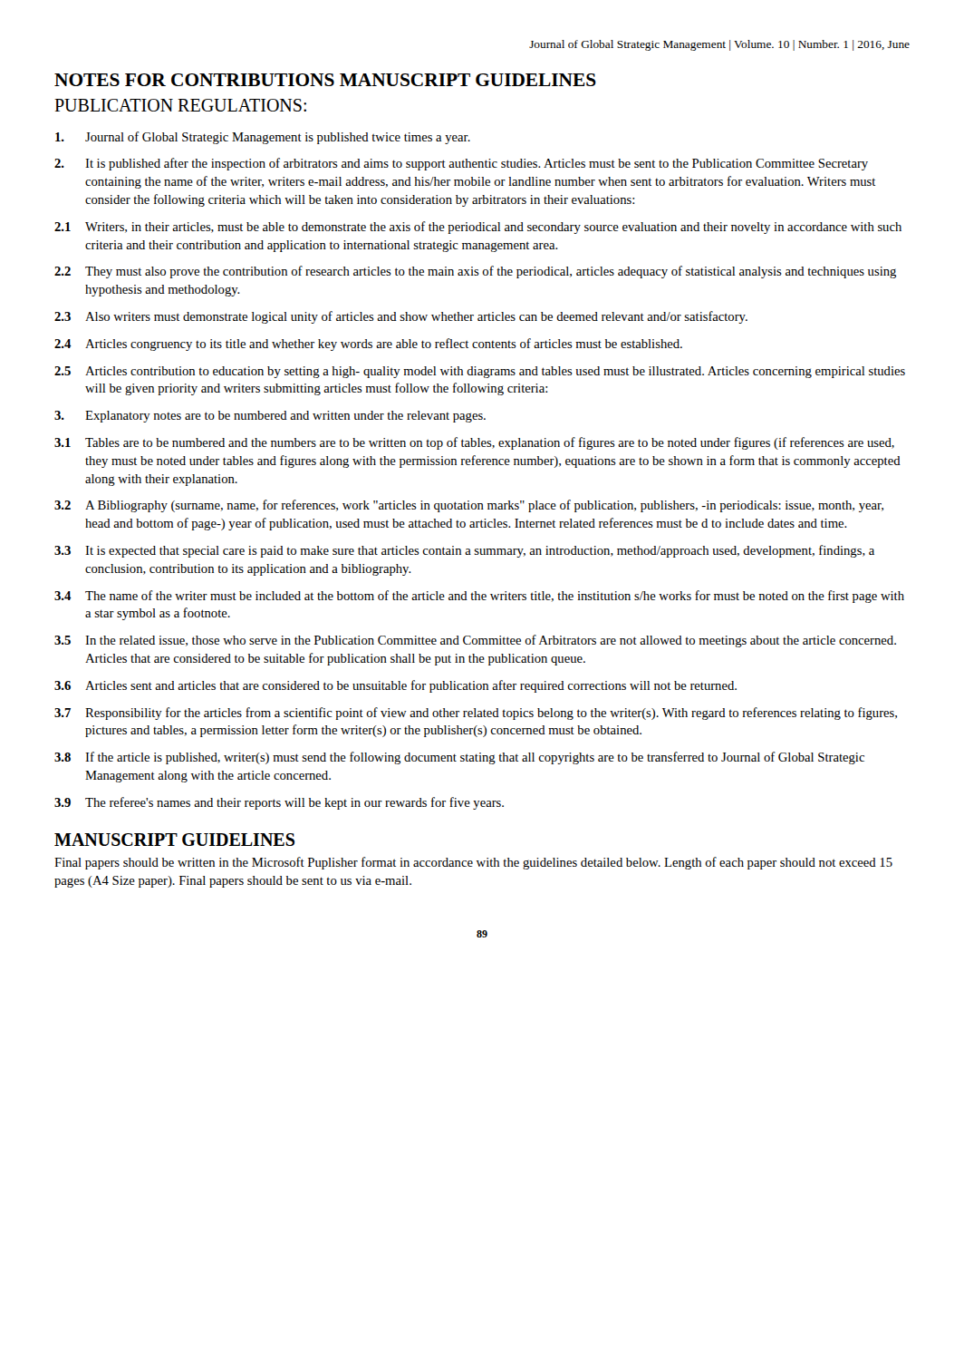Journal of Global Strategic Management | Volume. 10 | Number. 1 | 2016, June
NOTES FOR CONTRIBUTIONS MANUSCRIPT GUIDELINES
PUBLICATION REGULATIONS:
1.
Journal of Global Strategic Management is published twice times a year.
2.
It is published after the inspection of arbitrators and aims to support authentic studies. Articles must be sent to the Publication Committee Secretary containing the name of the writer, writers e-mail address, and his/her mobile or landline number when sent to arbitrators for evaluation. Writers must consider the following criteria which will be taken into consideration by arbitrators in their evaluations:
2.1
Writers, in their articles, must be able to demonstrate the axis of the periodical and secondary source evaluation and their novelty in accordance with such criteria and their contribution and application to international strategic management area.
2.2
They must also prove the contribution of research articles to the main axis of the periodical, articles adequacy of statistical analysis and techniques using hypothesis and methodology.
2.3
Also writers must demonstrate logical unity of articles and show whether articles can be deemed relevant and/or satisfactory.
2.4
Articles congruency to its title and whether key words are able to reflect contents of articles must be established.
2.5
Articles contribution to education by setting a high- quality model with diagrams and tables used must be illustrated. Articles concerning empirical studies will be given priority and writers submitting articles must follow the following criteria:
3.
Explanatory notes are to be numbered and written under the relevant pages.
3.1
Tables are to be numbered and the numbers are to be written on top of tables, explanation of figures are to be noted under figures (if references are used, they must be noted under tables and figures along with the permission reference number), equations are to be shown in a form that is commonly accepted along with their explanation.
3.2
A Bibliography (surname, name, for references, work "articles in quotation marks" place of publication, publishers, -in periodicals: issue, month, year, head and bottom of page-) year of publication, used must be attached to articles. Internet related references must be d to include dates and time.
3.3
It is expected that special care is paid to make sure that articles contain a summary, an introduction, method/approach used, development, findings, a conclusion, contribution to its application and a bibliography.
3.4
The name of the writer must be included at the bottom of the article and the writers title, the institution s/he works for must be noted on the first page with a star symbol as a footnote.
3.5
In the related issue, those who serve in the Publication Committee and Committee of Arbitrators are not allowed to meetings about the article concerned. Articles that are considered to be suitable for publication shall be put in the publication queue.
3.6
Articles sent and articles that are considered to be unsuitable for publication after required corrections will not be returned.
3.7
Responsibility for the articles from a scientific point of view and other related topics belong to the writer(s). With regard to references relating to figures, pictures and tables, a permission letter form the writer(s) or the publisher(s) concerned must be obtained.
3.8
If the article is published, writer(s) must send the following document stating that all copyrights are to be transferred to Journal of Global Strategic Management along with the article concerned.
3.9
The referee's names and their reports will be kept in our rewards for five years.
MANUSCRIPT GUIDELINES
Final papers should be written in the Microsoft Puplisher format in accordance with the guidelines detailed below. Length of each paper should not exceed 15 pages (A4 Size paper). Final papers should be sent to us via e-mail.
89